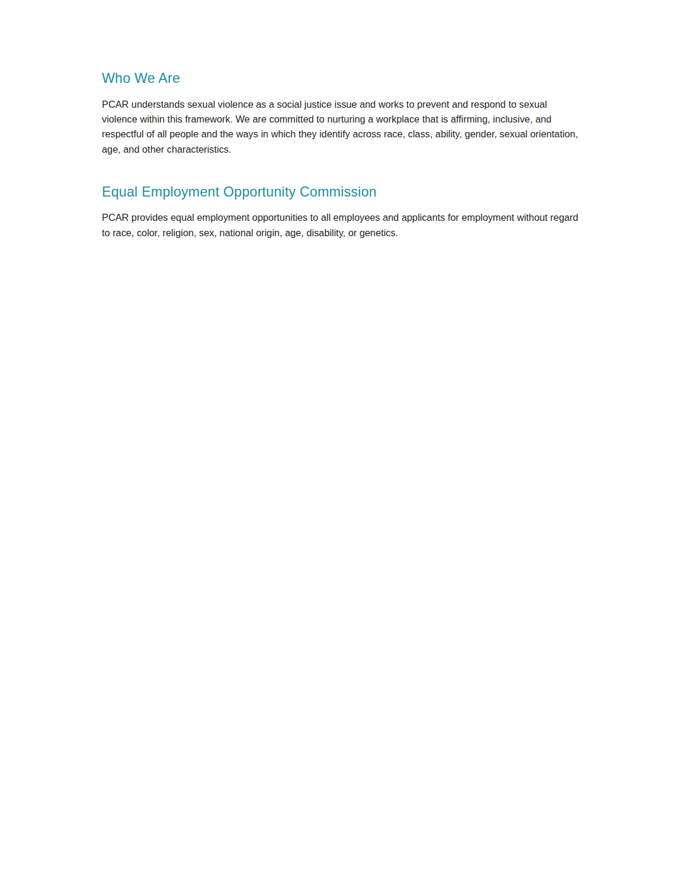Who We Are
PCAR understands sexual violence as a social justice issue and works to prevent and respond to sexual violence within this framework. We are committed to nurturing a workplace that is affirming, inclusive, and respectful of all people and the ways in which they identify across race, class, ability, gender, sexual orientation, age, and other characteristics.
Equal Employment Opportunity Commission
PCAR provides equal employment opportunities to all employees and applicants for employment without regard to race, color, religion, sex, national origin, age, disability, or genetics.